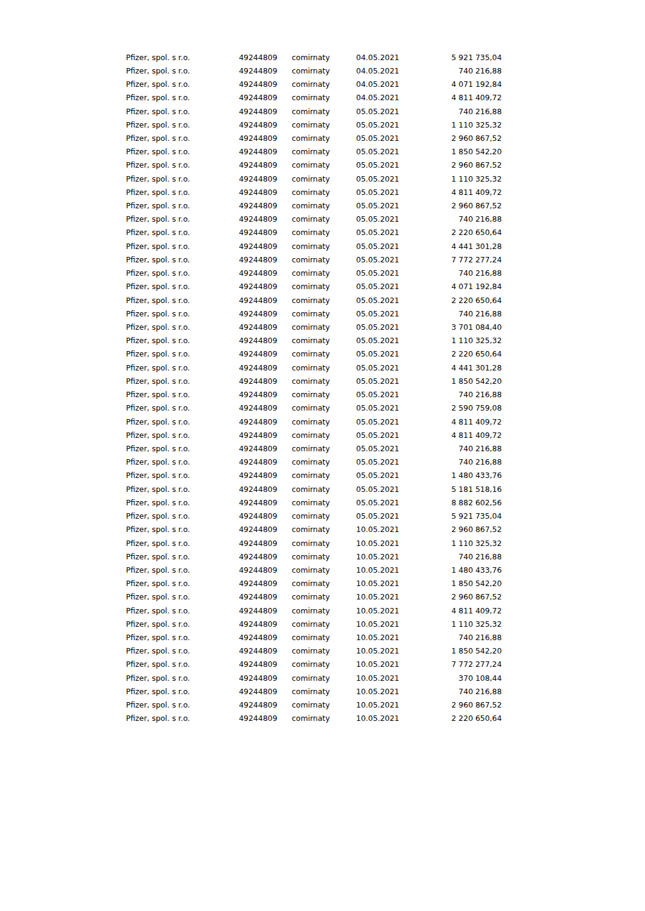| Pfizer, spol. s r.o. | 49244809 | comirnaty | 04.05.2021 | 5 921 735,04 |
| Pfizer, spol. s r.o. | 49244809 | comirnaty | 04.05.2021 | 740 216,88 |
| Pfizer, spol. s r.o. | 49244809 | comirnaty | 04.05.2021 | 4 071 192,84 |
| Pfizer, spol. s r.o. | 49244809 | comirnaty | 04.05.2021 | 4 811 409,72 |
| Pfizer, spol. s r.o. | 49244809 | comirnaty | 05.05.2021 | 740 216,88 |
| Pfizer, spol. s r.o. | 49244809 | comirnaty | 05.05.2021 | 1 110 325,32 |
| Pfizer, spol. s r.o. | 49244809 | comirnaty | 05.05.2021 | 2 960 867,52 |
| Pfizer, spol. s r.o. | 49244809 | comirnaty | 05.05.2021 | 1 850 542,20 |
| Pfizer, spol. s r.o. | 49244809 | comirnaty | 05.05.2021 | 2 960 867,52 |
| Pfizer, spol. s r.o. | 49244809 | comirnaty | 05.05.2021 | 1 110 325,32 |
| Pfizer, spol. s r.o. | 49244809 | comirnaty | 05.05.2021 | 4 811 409,72 |
| Pfizer, spol. s r.o. | 49244809 | comirnaty | 05.05.2021 | 2 960 867,52 |
| Pfizer, spol. s r.o. | 49244809 | comirnaty | 05.05.2021 | 740 216,88 |
| Pfizer, spol. s r.o. | 49244809 | comirnaty | 05.05.2021 | 2 220 650,64 |
| Pfizer, spol. s r.o. | 49244809 | comirnaty | 05.05.2021 | 4 441 301,28 |
| Pfizer, spol. s r.o. | 49244809 | comirnaty | 05.05.2021 | 7 772 277,24 |
| Pfizer, spol. s r.o. | 49244809 | comirnaty | 05.05.2021 | 740 216,88 |
| Pfizer, spol. s r.o. | 49244809 | comirnaty | 05.05.2021 | 4 071 192,84 |
| Pfizer, spol. s r.o. | 49244809 | comirnaty | 05.05.2021 | 2 220 650,64 |
| Pfizer, spol. s r.o. | 49244809 | comirnaty | 05.05.2021 | 740 216,88 |
| Pfizer, spol. s r.o. | 49244809 | comirnaty | 05.05.2021 | 3 701 084,40 |
| Pfizer, spol. s r.o. | 49244809 | comirnaty | 05.05.2021 | 1 110 325,32 |
| Pfizer, spol. s r.o. | 49244809 | comirnaty | 05.05.2021 | 2 220 650,64 |
| Pfizer, spol. s r.o. | 49244809 | comirnaty | 05.05.2021 | 4 441 301,28 |
| Pfizer, spol. s r.o. | 49244809 | comirnaty | 05.05.2021 | 1 850 542,20 |
| Pfizer, spol. s r.o. | 49244809 | comirnaty | 05.05.2021 | 740 216,88 |
| Pfizer, spol. s r.o. | 49244809 | comirnaty | 05.05.2021 | 2 590 759,08 |
| Pfizer, spol. s r.o. | 49244809 | comirnaty | 05.05.2021 | 4 811 409,72 |
| Pfizer, spol. s r.o. | 49244809 | comirnaty | 05.05.2021 | 4 811 409,72 |
| Pfizer, spol. s r.o. | 49244809 | comirnaty | 05.05.2021 | 740 216,88 |
| Pfizer, spol. s r.o. | 49244809 | comirnaty | 05.05.2021 | 740 216,88 |
| Pfizer, spol. s r.o. | 49244809 | comirnaty | 05.05.2021 | 1 480 433,76 |
| Pfizer, spol. s r.o. | 49244809 | comirnaty | 05.05.2021 | 5 181 518,16 |
| Pfizer, spol. s r.o. | 49244809 | comirnaty | 05.05.2021 | 8 882 602,56 |
| Pfizer, spol. s r.o. | 49244809 | comirnaty | 05.05.2021 | 5 921 735,04 |
| Pfizer, spol. s r.o. | 49244809 | comirnaty | 10.05.2021 | 2 960 867,52 |
| Pfizer, spol. s r.o. | 49244809 | comirnaty | 10.05.2021 | 1 110 325,32 |
| Pfizer, spol. s r.o. | 49244809 | comirnaty | 10.05.2021 | 740 216,88 |
| Pfizer, spol. s r.o. | 49244809 | comirnaty | 10.05.2021 | 1 480 433,76 |
| Pfizer, spol. s r.o. | 49244809 | comirnaty | 10.05.2021 | 1 850 542,20 |
| Pfizer, spol. s r.o. | 49244809 | comirnaty | 10.05.2021 | 2 960 867,52 |
| Pfizer, spol. s r.o. | 49244809 | comirnaty | 10.05.2021 | 4 811 409,72 |
| Pfizer, spol. s r.o. | 49244809 | comirnaty | 10.05.2021 | 1 110 325,32 |
| Pfizer, spol. s r.o. | 49244809 | comirnaty | 10.05.2021 | 740 216,88 |
| Pfizer, spol. s r.o. | 49244809 | comirnaty | 10.05.2021 | 1 850 542,20 |
| Pfizer, spol. s r.o. | 49244809 | comirnaty | 10.05.2021 | 7 772 277,24 |
| Pfizer, spol. s r.o. | 49244809 | comirnaty | 10.05.2021 | 370 108,44 |
| Pfizer, spol. s r.o. | 49244809 | comirnaty | 10.05.2021 | 740 216,88 |
| Pfizer, spol. s r.o. | 49244809 | comirnaty | 10.05.2021 | 2 960 867,52 |
| Pfizer, spol. s r.o. | 49244809 | comirnaty | 10.05.2021 | 2 220 650,64 |